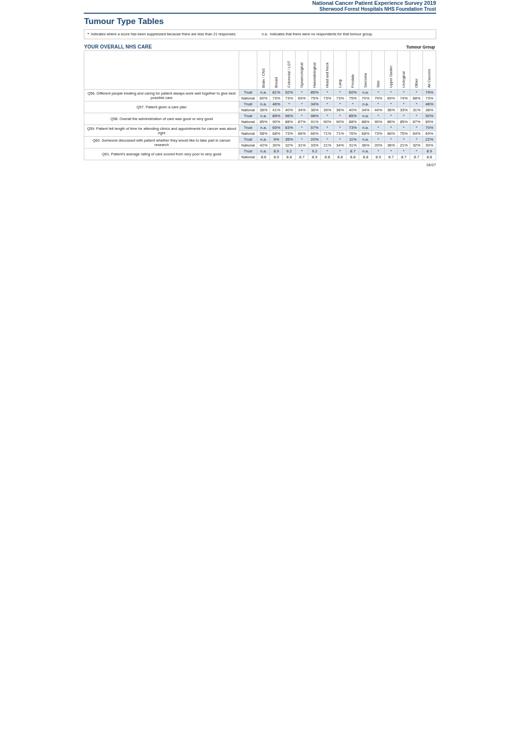National Cancer Patient Experience Survey 2019
Sherwood Forest Hospitals NHS Foundation Trust
Tumour Type Tables
| * | Indicates where a score has been suppressed because there are less than 21 responses. | n.a. Indicates that there were no respondents for that tumour group. |
YOUR OVERALL NHS CARE
Tumour Group
| | | Brain / CNS | Breast | Colorectal / LGT | Gynaecological | Haematological | Head and Neck | Lung | Prostate | Sarcoma | Skin | Upper Gastro | Urological | Other | All Cancers |
| --- | --- | --- | --- | --- | --- | --- | --- | --- | --- | --- | --- | --- | --- | --- | --- |
| Q56. Different people treating and caring for patient always work well together to give best possible care | Trust | n.a. | 81% | 92% | * | 85% | * | * | 60% | n.a. | * | * | * | * | 79% |
| National | 60% | 73% | 73% | 69% | 75% | 73% | 73% | 75% | 70% | 79% | 69% | 74% | 68% | 73% |
| Q57. Patient given a care plan | Trust | n.a. | 46% | * | * | 34% | * | * | * | n.a. | * | * | * | * | 46% |
| National | 36% | 41% | 40% | 34% | 36% | 39% | 36% | 40% | 34% | 44% | 36% | 33% | 31% | 38% |
| Q58. Overall the administration of care was good or very good | Trust | n.a. | 85% | 96% | * | 98% | * | * | 85% | n.a. | * | * | * | * | 92% |
| National | 85% | 90% | 88% | 87% | 91% | 90% | 90% | 88% | 88% | 90% | 86% | 85% | 87% | 89% |
| Q59. Patient felt length of time for attending clinics and appointments for cancer was about right | Trust | n.a. | 65% | 83% | * | 57% | * | * | 73% | n.a. | * | * | * | * | 70% |
| National | 58% | 68% | 73% | 66% | 66% | 71% | 71% | 76% | 68% | 73% | 66% | 75% | 64% | 69% |
| Q60. Someone discussed with patient whether they would like to take part in cancer research | Trust | n.a. | 9% | 35% | * | 20% | * | * | 11% | n.a. | * | * | * | * | 22% |
| National | 42% | 30% | 32% | 31% | 33% | 21% | 34% | 31% | 36% | 20% | 36% | 21% | 32% | 30% |
| Q61. Patient's average rating of care scored from very poor to very good | Trust | n.a. | 8.9 | 9.2 | * | 9.2 | * | * | 8.7 | n.a. | * | * | * | * | 8.9 |
| National | 8.6 | 8.9 | 8.8 | 8.7 | 8.9 | 8.8 | 8.8 | 8.8 | 8.8 | 8.9 | 8.7 | 8.7 | 8.7 | 8.8 |
16/27